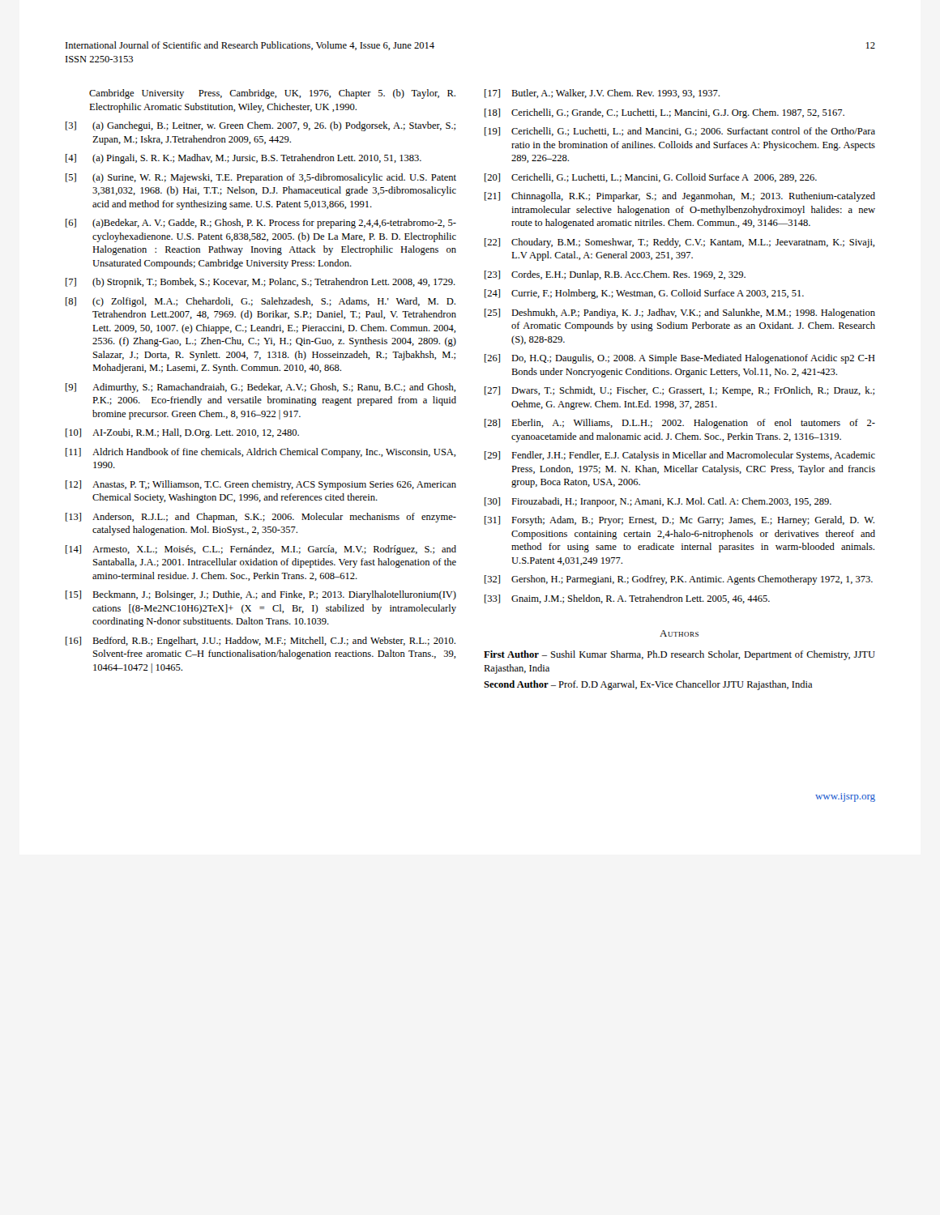International Journal of Scientific and Research Publications, Volume 4, Issue 6, June 2014
ISSN 2250-3153
12
Cambridge University Press, Cambridge, UK, 1976, Chapter 5. (b) Taylor, R. Electrophilic Aromatic Substitution, Wiley, Chichester, UK ,1990.
[3]
(a) Ganchegui, B.; Leitner, w. Green Chem. 2007, 9, 26. (b) Podgorsek, A.; Stavber, S.; Zupan, M.; Iskra, J.Tetrahendron 2009, 65, 4429.
[4]
(a) Pingali, S. R. K.; Madhav, M.; Jursic, B.S. Tetrahendron Lett. 2010, 51, 1383.
[5]
(a) Surine, W. R.; Majewski, T.E. Preparation of 3,5-dibromosalicylic acid. U.S. Patent 3,381,032, 1968. (b) Hai, T.T.; Nelson, D.J. Phamaceutical grade 3,5-dibromosalicylic acid and method for synthesizing same. U.S. Patent 5,013,866, 1991.
[6]
(a)Bedekar, A. V.; Gadde, R.; Ghosh, P. K. Process for preparing 2,4,4,6-tetrabromo-2, 5-cycloyhexadienone. U.S. Patent 6,838,582, 2005. (b) De La Mare, P. B. D. Electrophilic Halogenation : Reaction Pathway Inoving Attack by Electrophilic Halogens on Unsaturated Compounds; Cambridge University Press: London.
[7]
(b) Stropnik, T.; Bombek, S.; Kocevar, M.; Polanc, S.; Tetrahendron Lett. 2008, 49, 1729.
[8]
(c) Zolfigol, M.A.; Chehardoli, G.; Salehzadesh, S.; Adams, H.' Ward, M. D. Tetrahendron Lett.2007, 48, 7969. (d) Borikar, S.P.; Daniel, T.; Paul, V. Tetrahendron Lett. 2009, 50, 1007. (e) Chiappe, C.; Leandri, E.; Pieraccini, D. Chem. Commun. 2004, 2536. (f) Zhang-Gao, L.; Zhen-Chu, C.; Yi, H.; Qin-Guo, z. Synthesis 2004, 2809. (g) Salazar, J.; Dorta, R. Synlett. 2004, 7, 1318. (h) Hosseinzadeh, R.; Tajbakhsh, M.; Mohadjerani, M.; Lasemi, Z. Synth. Commun. 2010, 40, 868.
[9]
Adimurthy, S.; Ramachandraiah, G.; Bedekar, A.V.; Ghosh, S.; Ranu, B.C.; and Ghosh, P.K.; 2006. Eco-friendly and versatile brominating reagent prepared from a liquid bromine precursor. Green Chem., 8, 916–922 | 917.
[10]
AI-Zoubi, R.M.; Hall, D.Org. Lett. 2010, 12, 2480.
[11]
Aldrich Handbook of fine chemicals, Aldrich Chemical Company, Inc., Wisconsin, USA, 1990.
[12]
Anastas, P. T,; Williamson, T.C. Green chemistry, ACS Symposium Series 626, American Chemical Society, Washington DC, 1996, and references cited therein.
[13]
Anderson, R.J.L.; and Chapman, S.K.; 2006. Molecular mechanisms of enzyme-catalysed halogenation. Mol. BioSyst., 2, 350-357.
[14]
Armesto, X.L.; Moisés, C.L.; Fernández, M.I.; García, M.V.; Rodríguez, S.; and Santaballa, J.A.; 2001. Intracellular oxidation of dipeptides. Very fast halogenation of the amino-terminal residue. J. Chem. Soc., Perkin Trans. 2, 608–612.
[15]
Beckmann, J.; Bolsinger, J.; Duthie, A.; and Finke, P.; 2013. Diarylhalotelluronium(IV) cations [(8-Me2NC10H6)2TeX]+ (X = Cl, Br, I) stabilized by intramolecularly coordinating N-donor substituents. Dalton Trans. 10.1039.
[16]
Bedford, R.B.; Engelhart, J.U.; Haddow, M.F.; Mitchell, C.J.; and Webster, R.L.; 2010. Solvent-free aromatic C–H functionalisation/halogenation reactions. Dalton Trans., 39, 10464–10472 | 10465.
[17]
Butler, A.; Walker, J.V. Chem. Rev. 1993, 93, 1937.
[18]
Cerichelli, G.; Grande, C.; Luchetti, L.; Mancini, G.J. Org. Chem. 1987, 52, 5167.
[19]
Cerichelli, G.; Luchetti, L.; and Mancini, G.; 2006. Surfactant control of the Ortho/Para ratio in the bromination of anilines. Colloids and Surfaces A: Physicochem. Eng. Aspects 289, 226–228.
[20]
Cerichelli, G.; Luchetti, L.; Mancini, G. Colloid Surface A 2006, 289, 226.
[21]
Chinnagolla, R.K.; Pimparkar, S.; and Jeganmohan, M.; 2013. Ruthenium-catalyzed intramolecular selective halogenation of O-methylbenzohydroximoyl halides: a new route to halogenated aromatic nitriles. Chem. Commun., 49, 3146—3148.
[22]
Choudary, B.M.; Someshwar, T.; Reddy, C.V.; Kantam, M.L.; Jeevaratnam, K.; Sivaji, L.V Appl. Catal., A: General 2003, 251, 397.
[23]
Cordes, E.H.; Dunlap, R.B. Acc.Chem. Res. 1969, 2, 329.
[24]
Currie, F.; Holmberg, K.; Westman, G. Colloid Surface A 2003, 215, 51.
[25]
Deshmukh, A.P.; Pandiya, K. J.; Jadhav, V.K.; and Salunkhe, M.M.; 1998. Halogenation of Aromatic Compounds by using Sodium Perborate as an Oxidant. J. Chem. Research (S), 828-829.
[26]
Do, H.Q.; Daugulis, O.; 2008. A Simple Base-Mediated Halogenationof Acidic sp2 C-H Bonds under Noncryogenic Conditions. Organic Letters, Vol.11, No. 2, 421-423.
[27]
Dwars, T.; Schmidt, U.; Fischer, C.; Grassert, I.; Kempe, R.; FrOnlich, R.; Drauz, k.; Oehme, G. Angrew. Chem. Int.Ed. 1998, 37, 2851.
[28]
Eberlin, A.; Williams, D.L.H.; 2002. Halogenation of enol tautomers of 2-cyanoacetamide and malonamic acid. J. Chem. Soc., Perkin Trans. 2, 1316–1319.
[29]
Fendler, J.H.; Fendler, E.J. Catalysis in Micellar and Macromolecular Systems, Academic Press, London, 1975; M. N. Khan, Micellar Catalysis, CRC Press, Taylor and francis group, Boca Raton, USA, 2006.
[30]
Firouzabadi, H.; Iranpoor, N.; Amani, K.J. Mol. Catl. A: Chem.2003, 195, 289.
[31]
Forsyth; Adam, B.; Pryor; Ernest, D.; Mc Garry; James, E.; Harney; Gerald, D. W. Compositions containing certain 2,4-halo-6-nitrophenols or derivatives thereof and method for using same to eradicate internal parasites in warm-blooded animals. U.S.Patent 4,031,249 1977.
[32]
Gershon, H.; Parmegiani, R.; Godfrey, P.K. Antimic. Agents Chemotherapy 1972, 1, 373.
[33]
Gnaim, J.M.; Sheldon, R. A. Tetrahendron Lett. 2005, 46, 4465.
Authors
First Author – Sushil Kumar Sharma, Ph.D research Scholar, Department of Chemistry, JJTU Rajasthan, India
Second Author – Prof. D.D Agarwal, Ex-Vice Chancellor JJTU Rajasthan, India
www.ijsrp.org